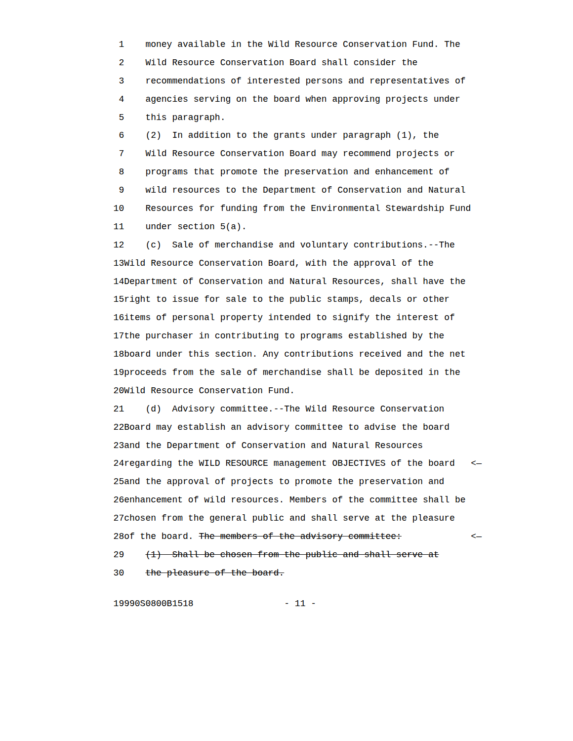| 1 | money available in the Wild Resource Conservation Fund. The | |
| 2 | Wild Resource Conservation Board shall consider the | |
| 3 | recommendations of interested persons and representatives of | |
| 4 | agencies serving on the board when approving projects under | |
| 5 | this paragraph. | |
| 6 | (2) In addition to the grants under paragraph (1), the | |
| 7 | Wild Resource Conservation Board may recommend projects or | |
| 8 | programs that promote the preservation and enhancement of | |
| 9 | wild resources to the Department of Conservation and Natural | |
| 10 | Resources for funding from the Environmental Stewardship Fund | |
| 11 | under section 5(a). | |
| 12 | (c) Sale of merchandise and voluntary contributions.--The | |
| 13 | Wild Resource Conservation Board, with the approval of the | |
| 14 | Department of Conservation and Natural Resources, shall have the | |
| 15 | right to issue for sale to the public stamps, decals or other | |
| 16 | items of personal property intended to signify the interest of | |
| 17 | the purchaser in contributing to programs established by the | |
| 18 | board under this section. Any contributions received and the net | |
| 19 | proceeds from the sale of merchandise shall be deposited in the | |
| 20 | Wild Resource Conservation Fund. | |
| 21 | (d) Advisory committee.--The Wild Resource Conservation | |
| 22 | Board may establish an advisory committee to advise the board | |
| 23 | and the Department of Conservation and Natural Resources | |
| 24 | regarding the WILD RESOURCE management OBJECTIVES of the board | <— |
| 25 | and the approval of projects to promote the preservation and | |
| 26 | enhancement of wild resources. Members of the committee shall be | |
| 27 | chosen from the general public and shall serve at the pleasure | |
| 28 | of the board. The members of the advisory committee: | <— |
| 29 | (1) Shall be chosen from the public and shall serve at | |
| 30 | the pleasure of the board. | |
19990S0800B1518 - 11 -